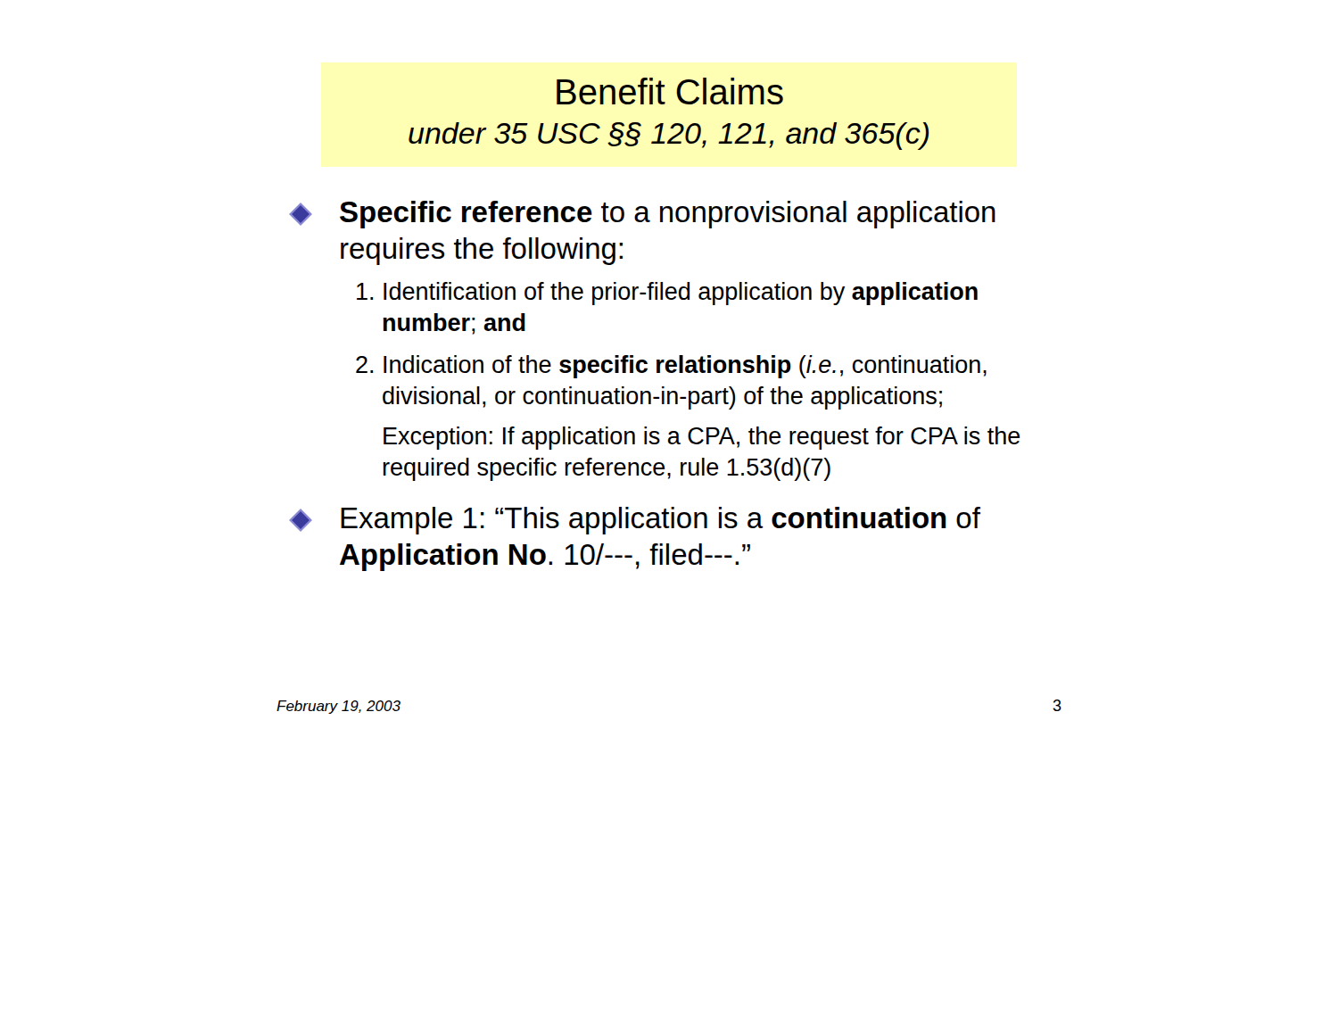Benefit Claims
under 35 USC §§ 120, 121, and 365(c)
Specific reference to a nonprovisional application requires the following:
Identification of the prior-filed application by application number; and
Indication of the specific relationship (i.e., continuation, divisional, or continuation-in-part) of the applications;
Exception: If application is a CPA, the request for CPA is the required specific reference, rule 1.53(d)(7)
Example 1: “This application is a continuation of Application No. 10/---, filed---.”
February 19, 2003 3